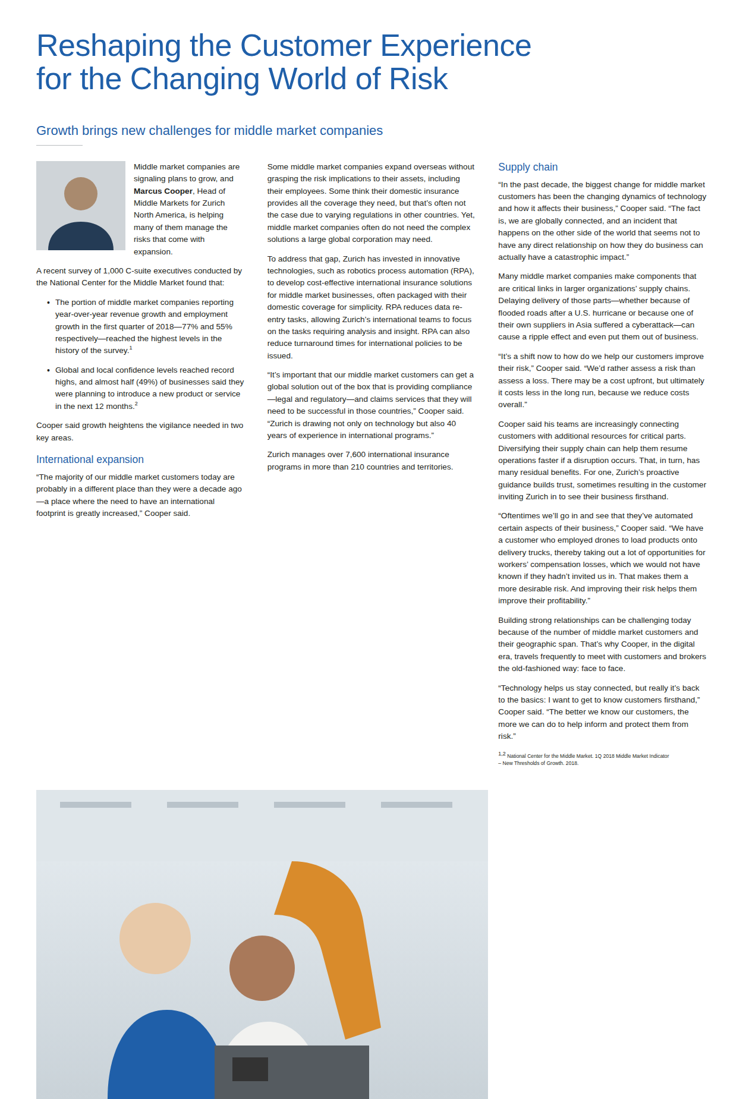Reshaping the Customer Experience
for the Changing World of Risk
Growth brings new challenges for middle market companies
Middle market companies are signaling plans to grow, and Marcus Cooper, Head of Middle Markets for Zurich North America, is helping many of them manage the risks that come with expansion.
A recent survey of 1,000 C-suite executives conducted by the National Center for the Middle Market found that:
The portion of middle market companies reporting year-over-year revenue growth and employment growth in the first quarter of 2018—77% and 55% respectively—reached the highest levels in the history of the survey.1
Global and local confidence levels reached record highs, and almost half (49%) of businesses said they were planning to introduce a new product or service in the next 12 months.2
Cooper said growth heightens the vigilance needed in two key areas.
International expansion
“The majority of our middle market customers today are probably in a different place than they were a decade ago—a place where the need to have an international footprint is greatly increased,” Cooper said.
Some middle market companies expand overseas without grasping the risk implications to their assets, including their employees. Some think their domestic insurance provides all the coverage they need, but that’s often not the case due to varying regulations in other countries. Yet, middle market companies often do not need the complex solutions a large global corporation may need.
To address that gap, Zurich has invested in innovative technologies, such as robotics process automation (RPA), to develop cost-effective international insurance solutions for middle market businesses, often packaged with their domestic coverage for simplicity. RPA reduces data re-entry tasks, allowing Zurich’s international teams to focus on the tasks requiring analysis and insight. RPA can also reduce turnaround times for international policies to be issued.
“It’s important that our middle market customers can get a global solution out of the box that is providing compliance—legal and regulatory—and claims services that they will need to be successful in those countries,” Cooper said. “Zurich is drawing not only on technology but also 40 years of experience in international programs.”
Zurich manages over 7,600 international insurance programs in more than 210 countries and territories.
Supply chain
“In the past decade, the biggest change for middle market customers has been the changing dynamics of technology and how it affects their business,” Cooper said. “The fact is, we are globally connected, and an incident that happens on the other side of the world that seems not to have any direct relationship on how they do business can actually have a catastrophic impact.”
Many middle market companies make components that are critical links in larger organizations’ supply chains. Delaying delivery of those parts—whether because of flooded roads after a U.S. hurricane or because one of their own suppliers in Asia suffered a cyberattack—can cause a ripple effect and even put them out of business.
“It’s a shift now to how do we help our customers improve their risk,” Cooper said. “We’d rather assess a risk than assess a loss. There may be a cost upfront, but ultimately it costs less in the long run, because we reduce costs overall.”
Cooper said his teams are increasingly connecting customers with additional resources for critical parts. Diversifying their supply chain can help them resume operations faster if a disruption occurs. That, in turn, has many residual benefits. For one, Zurich’s proactive guidance builds trust, sometimes resulting in the customer inviting Zurich in to see their business firsthand.
“Oftentimes we’ll go in and see that they’ve automated certain aspects of their business,” Cooper said. “We have a customer who employed drones to load products onto delivery trucks, thereby taking out a lot of opportunities for workers’ compensation losses, which we would not have known if they hadn’t invited us in. That makes them a more desirable risk. And improving their risk helps them improve their profitability.”
Building strong relationships can be challenging today because of the number of middle market customers and their geographic span. That’s why Cooper, in the digital era, travels frequently to meet with customers and brokers the old-fashioned way: face to face.
“Technology helps us stay connected, but really it’s back to the basics: I want to get to know customers firsthand,” Cooper said. “The better we know our customers, the more we can do to help inform and protect them from risk.”
1,2 National Center for the Middle Market. 1Q 2018 Middle Market Indicator
– New Thresholds of Growth. 2018.